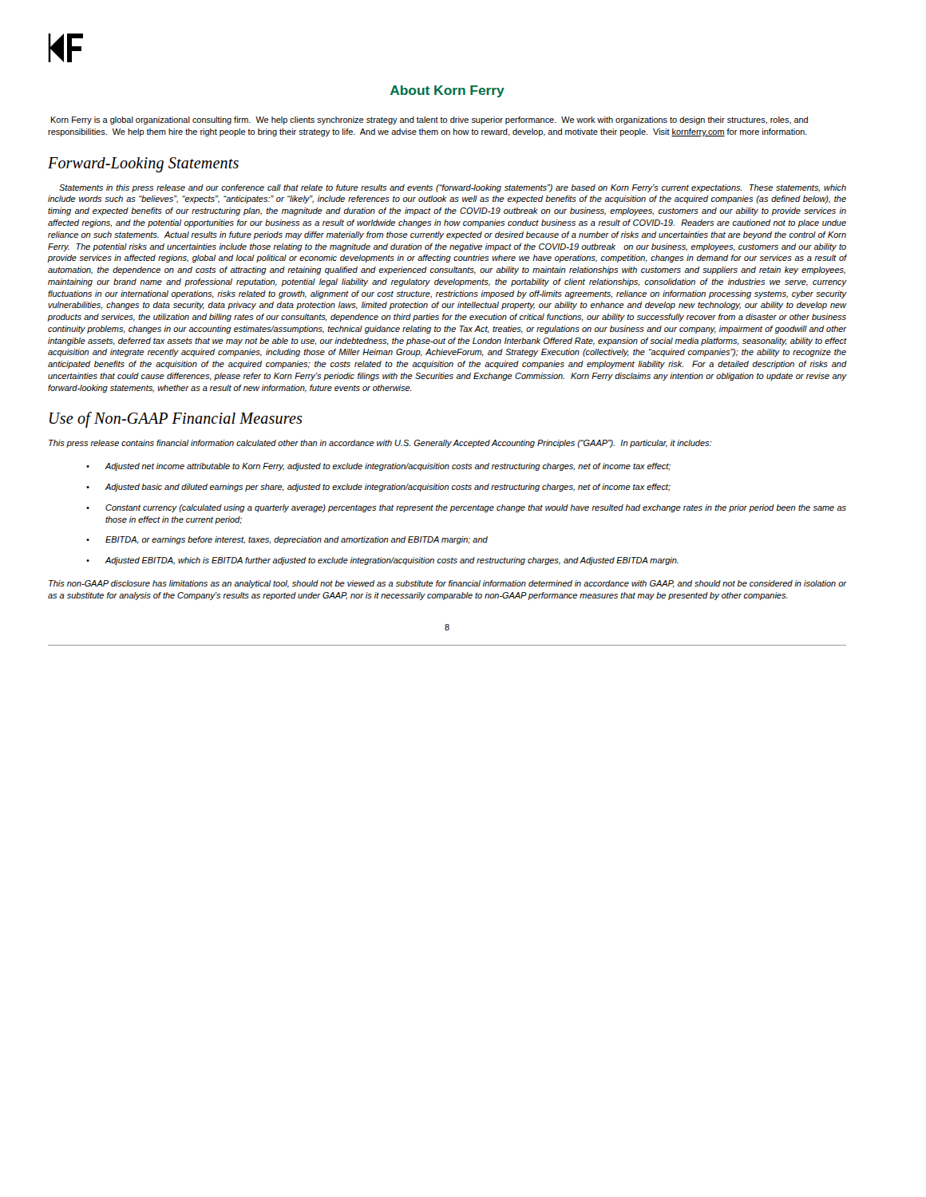About Korn Ferry
Korn Ferry is a global organizational consulting firm. We help clients synchronize strategy and talent to drive superior performance. We work with organizations to design their structures, roles, and responsibilities. We help them hire the right people to bring their strategy to life. And we advise them on how to reward, develop, and motivate their people. Visit kornferry.com for more information.
Forward-Looking Statements
Statements in this press release and our conference call that relate to future results and events (“forward-looking statements”) are based on Korn Ferry’s current expectations. These statements, which include words such as “believes”, “expects”, “anticipates:” or “likely”, include references to our outlook as well as the expected benefits of the acquisition of the acquired companies (as defined below), the timing and expected benefits of our restructuring plan, the magnitude and duration of the impact of the COVID-19 outbreak on our business, employees, customers and our ability to provide services in affected regions, and the potential opportunities for our business as a result of worldwide changes in how companies conduct business as a result of COVID-19. Readers are cautioned not to place undue reliance on such statements. Actual results in future periods may differ materially from those currently expected or desired because of a number of risks and uncertainties that are beyond the control of Korn Ferry. The potential risks and uncertainties include those relating to the magnitude and duration of the negative impact of the COVID-19 outbreak on our business, employees, customers and our ability to provide services in affected regions, global and local political or economic developments in or affecting countries where we have operations, competition, changes in demand for our services as a result of automation, the dependence on and costs of attracting and retaining qualified and experienced consultants, our ability to maintain relationships with customers and suppliers and retain key employees, maintaining our brand name and professional reputation, potential legal liability and regulatory developments, the portability of client relationships, consolidation of the industries we serve, currency fluctuations in our international operations, risks related to growth, alignment of our cost structure, restrictions imposed by off-limits agreements, reliance on information processing systems, cyber security vulnerabilities, changes to data security, data privacy and data protection laws, limited protection of our intellectual property, our ability to enhance and develop new technology, our ability to develop new products and services, the utilization and billing rates of our consultants, dependence on third parties for the execution of critical functions, our ability to successfully recover from a disaster or other business continuity problems, changes in our accounting estimates/assumptions, technical guidance relating to the Tax Act, treaties, or regulations on our business and our company, impairment of goodwill and other intangible assets, deferred tax assets that we may not be able to use, our indebtedness, the phase-out of the London Interbank Offered Rate, expansion of social media platforms, seasonality, ability to effect acquisition and integrate recently acquired companies, including those of Miller Heiman Group, AchieveForum, and Strategy Execution (collectively, the “acquired companies”); the ability to recognize the anticipated benefits of the acquisition of the acquired companies; the costs related to the acquisition of the acquired companies and employment liability risk. For a detailed description of risks and uncertainties that could cause differences, please refer to Korn Ferry’s periodic filings with the Securities and Exchange Commission. Korn Ferry disclaims any intention or obligation to update or revise any forward-looking statements, whether as a result of new information, future events or otherwise.
Use of Non-GAAP Financial Measures
This press release contains financial information calculated other than in accordance with U.S. Generally Accepted Accounting Principles (“GAAP”). In particular, it includes:
Adjusted net income attributable to Korn Ferry, adjusted to exclude integration/acquisition costs and restructuring charges, net of income tax effect;
Adjusted basic and diluted earnings per share, adjusted to exclude integration/acquisition costs and restructuring charges, net of income tax effect;
Constant currency (calculated using a quarterly average) percentages that represent the percentage change that would have resulted had exchange rates in the prior period been the same as those in effect in the current period;
EBITDA, or earnings before interest, taxes, depreciation and amortization and EBITDA margin; and
Adjusted EBITDA, which is EBITDA further adjusted to exclude integration/acquisition costs and restructuring charges, and Adjusted EBITDA margin.
This non-GAAP disclosure has limitations as an analytical tool, should not be viewed as a substitute for financial information determined in accordance with GAAP, and should not be considered in isolation or as a substitute for analysis of the Company’s results as reported under GAAP, nor is it necessarily comparable to non-GAAP performance measures that may be presented by other companies.
8